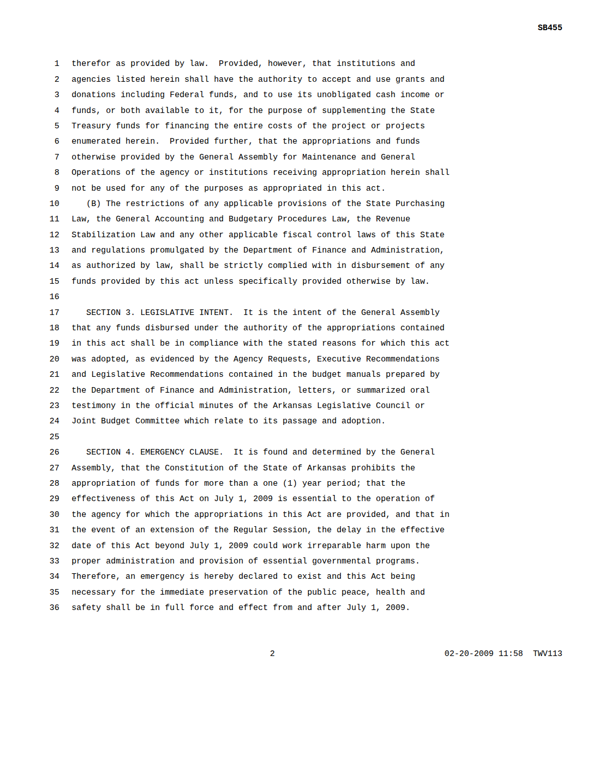SB455
1 therefor as provided by law. Provided, however, that institutions and
2 agencies listed herein shall have the authority to accept and use grants and
3 donations including Federal funds, and to use its unobligated cash income or
4 funds, or both available to it, for the purpose of supplementing the State
5 Treasury funds for financing the entire costs of the project or projects
6 enumerated herein. Provided further, that the appropriations and funds
7 otherwise provided by the General Assembly for Maintenance and General
8 Operations of the agency or institutions receiving appropriation herein shall
9 not be used for any of the purposes as appropriated in this act.
10 (B) The restrictions of any applicable provisions of the State Purchasing
11 Law, the General Accounting and Budgetary Procedures Law, the Revenue
12 Stabilization Law and any other applicable fiscal control laws of this State
13 and regulations promulgated by the Department of Finance and Administration,
14 as authorized by law, shall be strictly complied with in disbursement of any
15 funds provided by this act unless specifically provided otherwise by law.
16
17 SECTION 3. LEGISLATIVE INTENT. It is the intent of the General Assembly
18 that any funds disbursed under the authority of the appropriations contained
19 in this act shall be in compliance with the stated reasons for which this act
20 was adopted, as evidenced by the Agency Requests, Executive Recommendations
21 and Legislative Recommendations contained in the budget manuals prepared by
22 the Department of Finance and Administration, letters, or summarized oral
23 testimony in the official minutes of the Arkansas Legislative Council or
24 Joint Budget Committee which relate to its passage and adoption.
25
26 SECTION 4. EMERGENCY CLAUSE. It is found and determined by the General
27 Assembly, that the Constitution of the State of Arkansas prohibits the
28 appropriation of funds for more than a one (1) year period; that the
29 effectiveness of this Act on July 1, 2009 is essential to the operation of
30 the agency for which the appropriations in this Act are provided, and that in
31 the event of an extension of the Regular Session, the delay in the effective
32 date of this Act beyond July 1, 2009 could work irreparable harm upon the
33 proper administration and provision of essential governmental programs.
34 Therefore, an emergency is hereby declared to exist and this Act being
35 necessary for the immediate preservation of the public peace, health and
36 safety shall be in full force and effect from and after July 1, 2009.
2 02-20-2009 11:58 TWV113